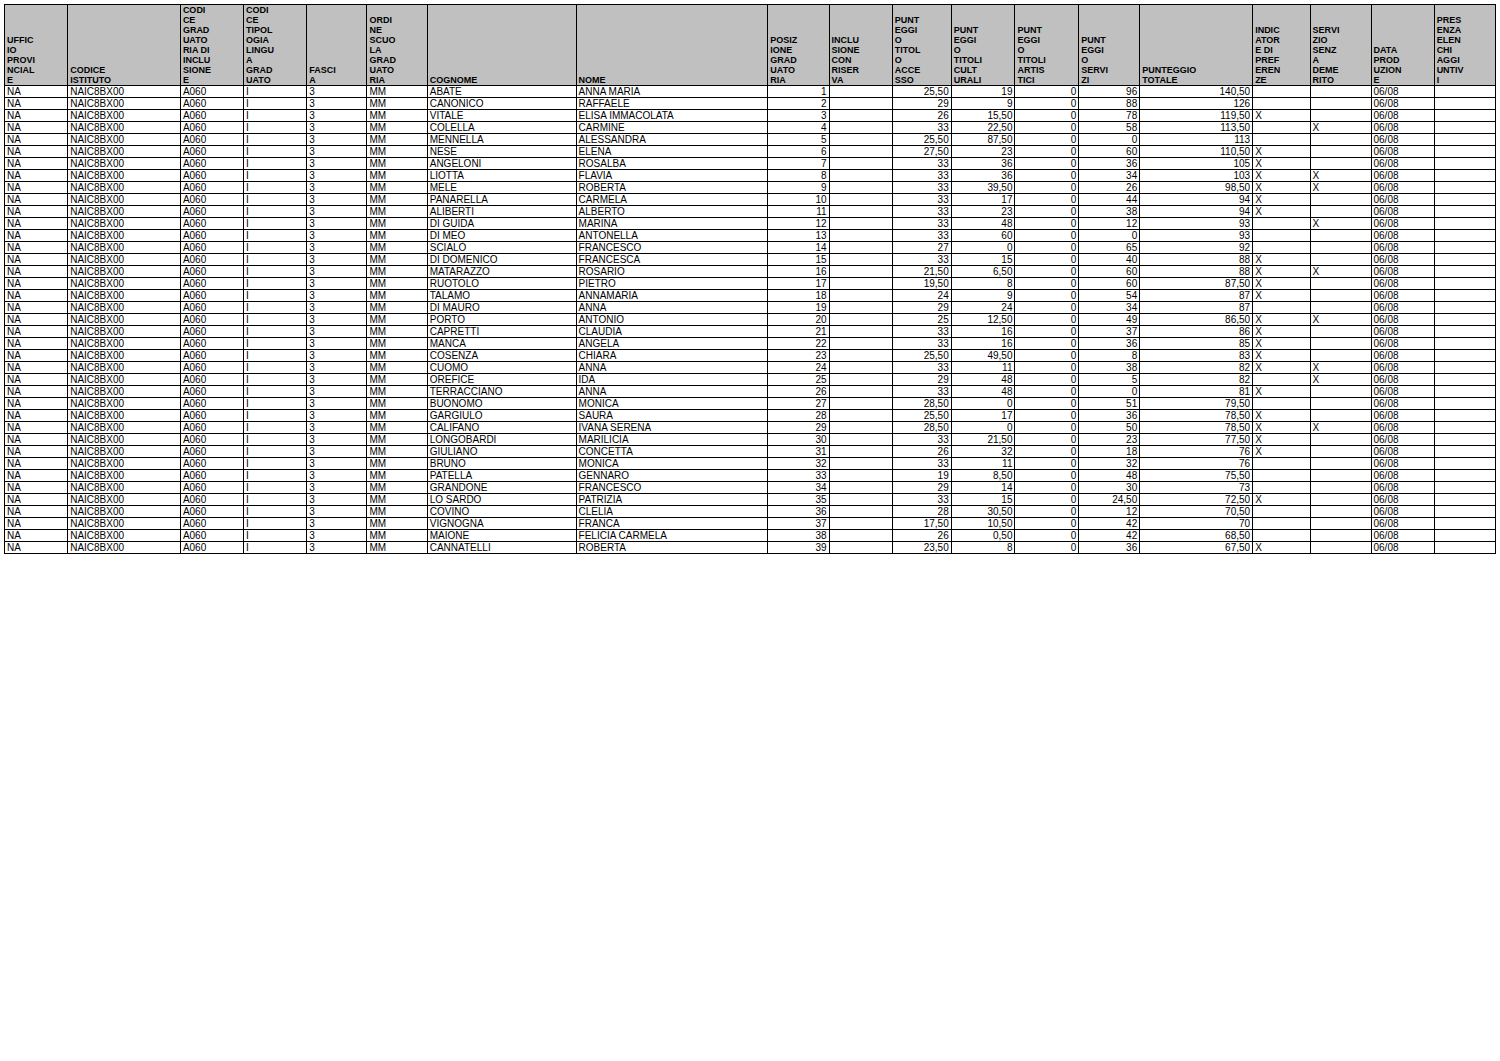| UFFIC IO PROVI NCIAL E | CODICE ISTITUTO | CODI CE GRAD UATO RIA DI INCLU SIONE E | CODI CE TIPOL OGIA LINGU A GRAD UATO | FASCI A | ORDI NE SCUO LA GRAD UATO RIA | COGNOME | NOME | POSIZ IONE GRAD UATO RIA | INCLU SIONE CON RISER VA | PUNT EGGI O TITOL O ACCE SSO | PUNT EGGI O TITOLI CULT URALI | PUNT EGGI O TITOLI ARTIS TICI | PUNT EGGI O SERVI ZI | PUNTEGGIO TOTALE | INDIC ATOR E DI PREF EREN ZE | SERVI ZIO SENZ A DEME RITO | DATA PROD UZION E | PRES ENZA ELEN CHI AGGI UNTIV I |
| --- | --- | --- | --- | --- | --- | --- | --- | --- | --- | --- | --- | --- | --- | --- | --- | --- | --- | --- |
| NA | NAIC8BX00 | A060 | I | 3 | MM | ABATE | ANNA MARIA | 1 | | 25,50 | 19 | 0 | 96 | 140,50 | | | 06/08 | |
| NA | NAIC8BX00 | A060 | I | 3 | MM | CANONICO | RAFFAELE | 2 | | 29 | 9 | 0 | 88 | 126 | | | 06/08 | |
| NA | NAIC8BX00 | A060 | I | 3 | MM | VITALE | ELISA IMMACOLATA | 3 | | 26 | 15,50 | 0 | 78 | 119,50 | X | | 06/08 | |
| NA | NAIC8BX00 | A060 | I | 3 | MM | COLELLA | CARMINE | 4 | | 33 | 22,50 | 0 | 58 | 113,50 | | X | 06/08 | |
| NA | NAIC8BX00 | A060 | I | 3 | MM | MENNELLA | ALESSANDRA | 5 | | 25,50 | 87,50 | 0 | 0 | 113 | | | 06/08 | |
| NA | NAIC8BX00 | A060 | I | 3 | MM | NESE | ELENA | 6 | | 27,50 | 23 | 0 | 60 | 110,50 | X | | 06/08 | |
| NA | NAIC8BX00 | A060 | I | 3 | MM | ANGELONI | ROSALBA | 7 | | 33 | 36 | 0 | 36 | 105 | X | | 06/08 | |
| NA | NAIC8BX00 | A060 | I | 3 | MM | LIOTTA | FLAVIA | 8 | | 33 | 36 | 0 | 34 | 103 | X | X | 06/08 | |
| NA | NAIC8BX00 | A060 | I | 3 | MM | MELE | ROBERTA | 9 | | 33 | 39,50 | 0 | 26 | 98,50 | X | X | 06/08 | |
| NA | NAIC8BX00 | A060 | I | 3 | MM | PANARELLA | CARMELA | 10 | | 33 | 17 | 0 | 44 | 94 | X | | 06/08 | |
| NA | NAIC8BX00 | A060 | I | 3 | MM | ALIBERTI | ALBERTO | 11 | | 33 | 23 | 0 | 38 | 94 | X | | 06/08 | |
| NA | NAIC8BX00 | A060 | I | 3 | MM | DI GUIDA | MARINA | 12 | | 33 | 48 | 0 | 12 | 93 | | X | 06/08 | |
| NA | NAIC8BX00 | A060 | I | 3 | MM | DI MEO | ANTONELLA | 13 | | 33 | 60 | 0 | 0 | 93 | | | 06/08 | |
| NA | NAIC8BX00 | A060 | I | 3 | MM | SCIALÒ | FRANCESCO | 14 | | 27 | 0 | 0 | 65 | 92 | | | 06/08 | |
| NA | NAIC8BX00 | A060 | I | 3 | MM | DI DOMENICO | FRANCESCA | 15 | | 33 | 15 | 0 | 40 | 88 | X | | 06/08 | |
| NA | NAIC8BX00 | A060 | I | 3 | MM | MATARAZZO | ROSARIO | 16 | | 21,50 | 6,50 | 0 | 60 | 88 | X | X | 06/08 | |
| NA | NAIC8BX00 | A060 | I | 3 | MM | RUOTOLO | PIETRO | 17 | | 19,50 | 8 | 0 | 60 | 87,50 | X | | 06/08 | |
| NA | NAIC8BX00 | A060 | I | 3 | MM | TALAMO | ANNAMARIA | 18 | | 24 | 9 | 0 | 54 | 87 | X | | 06/08 | |
| NA | NAIC8BX00 | A060 | I | 3 | MM | DI MAURO | ANNA | 19 | | 29 | 24 | 0 | 34 | 87 | | | 06/08 | |
| NA | NAIC8BX00 | A060 | I | 3 | MM | PORTO | ANTONIO | 20 | | 25 | 12,50 | 0 | 49 | 86,50 | X | X | 06/08 | |
| NA | NAIC8BX00 | A060 | I | 3 | MM | CAPRETTI | CLAUDIA | 21 | | 33 | 16 | 0 | 37 | 86 | X | | 06/08 | |
| NA | NAIC8BX00 | A060 | I | 3 | MM | MANCA | ANGELA | 22 | | 33 | 16 | 0 | 36 | 85 | X | | 06/08 | |
| NA | NAIC8BX00 | A060 | I | 3 | MM | COSENZA | CHIARA | 23 | | 25,50 | 49,50 | 0 | 8 | 83 | X | | 06/08 | |
| NA | NAIC8BX00 | A060 | I | 3 | MM | CUOMO | ANNA | 24 | | 33 | 11 | 0 | 38 | 82 | X | X | 06/08 | |
| NA | NAIC8BX00 | A060 | I | 3 | MM | OREFICE | IDA | 25 | | 29 | 48 | 0 | 5 | 82 | | X | 06/08 | |
| NA | NAIC8BX00 | A060 | I | 3 | MM | TERRACCIANO | ANNA | 26 | | 33 | 48 | 0 | 0 | 81 | X | | 06/08 | |
| NA | NAIC8BX00 | A060 | I | 3 | MM | BUONOMO | MONICA | 27 | | 28,50 | 0 | 0 | 51 | 79,50 | | | 06/08 | |
| NA | NAIC8BX00 | A060 | I | 3 | MM | GARGIULO | SAURA | 28 | | 25,50 | 17 | 0 | 36 | 78,50 | X | | 06/08 | |
| NA | NAIC8BX00 | A060 | I | 3 | MM | CALIFANO | IVANA SERENA | 29 | | 28,50 | 0 | 0 | 50 | 78,50 | X | X | 06/08 | |
| NA | NAIC8BX00 | A060 | I | 3 | MM | LONGOBARDI | MARILICIA | 30 | | 33 | 21,50 | 0 | 23 | 77,50 | X | | 06/08 | |
| NA | NAIC8BX00 | A060 | I | 3 | MM | GIULIANO | CONCETTA | 31 | | 26 | 32 | 0 | 18 | 76 | X | | 06/08 | |
| NA | NAIC8BX00 | A060 | I | 3 | MM | BRUNO | MONICA | 32 | | 33 | 11 | 0 | 32 | 76 | | | 06/08 | |
| NA | NAIC8BX00 | A060 | I | 3 | MM | PATELLA | GENNARO | 33 | | 19 | 8,50 | 0 | 48 | 75,50 | | | 06/08 | |
| NA | NAIC8BX00 | A060 | I | 3 | MM | GRANDONE | FRANCESCO | 34 | | 29 | 14 | 0 | 30 | 73 | | | 06/08 | |
| NA | NAIC8BX00 | A060 | I | 3 | MM | LO SARDO | PATRIZIA | 35 | | 33 | 15 | 0 | 24,50 | 72,50 | X | | 06/08 | |
| NA | NAIC8BX00 | A060 | I | 3 | MM | COVINO | CLELIA | 36 | | 28 | 30,50 | 0 | 12 | 70,50 | | | 06/08 | |
| NA | NAIC8BX00 | A060 | I | 3 | MM | VIGNOGNA | FRANCA | 37 | | 17,50 | 10,50 | 0 | 42 | 70 | | | 06/08 | |
| NA | NAIC8BX00 | A060 | I | 3 | MM | MAIONE | FELICIA CARMELA | 38 | | 26 | 0,50 | 0 | 42 | 68,50 | | | 06/08 | |
| NA | NAIC8BX00 | A060 | I | 3 | MM | CANNATELLI | ROBERTA | 39 | | 23,50 | 8 | 0 | 36 | 67,50 | X | | 06/08 | |